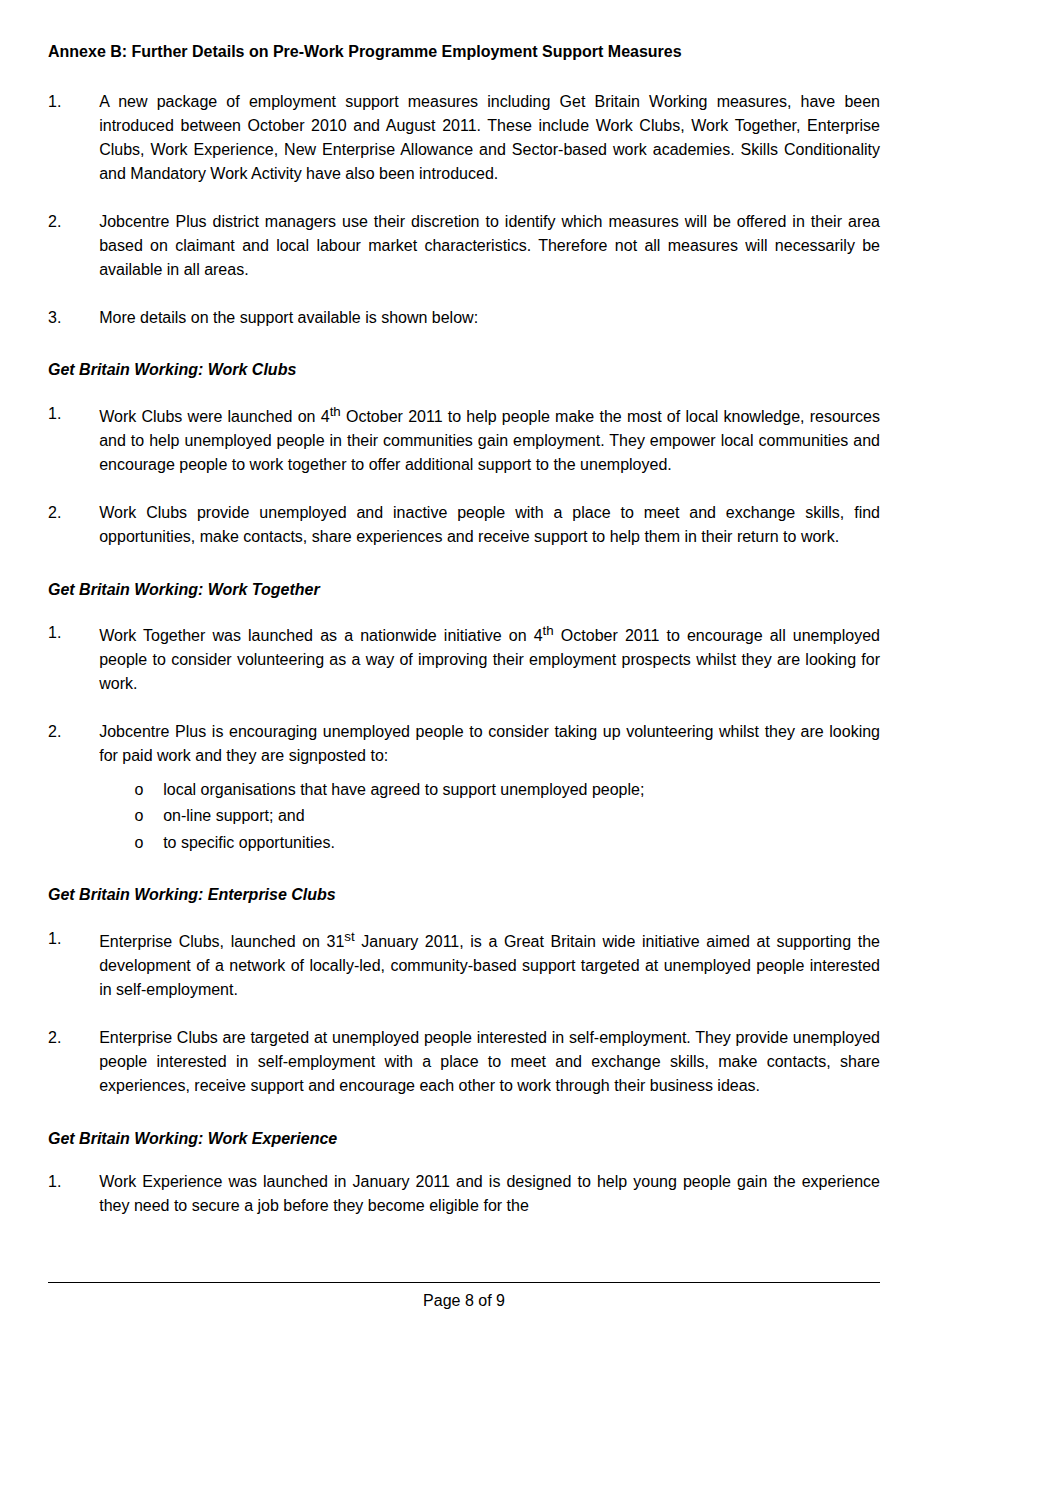Annexe B: Further Details on Pre-Work Programme Employment Support Measures
A new package of employment support measures including Get Britain Working measures, have been introduced between October 2010 and August 2011. These include Work Clubs, Work Together, Enterprise Clubs, Work Experience, New Enterprise Allowance and Sector-based work academies. Skills Conditionality and Mandatory Work Activity have also been introduced.
Jobcentre Plus district managers use their discretion to identify which measures will be offered in their area based on claimant and local labour market characteristics. Therefore not all measures will necessarily be available in all areas.
More details on the support available is shown below:
Get Britain Working: Work Clubs
Work Clubs were launched on 4th October 2011 to help people make the most of local knowledge, resources and to help unemployed people in their communities gain employment. They empower local communities and encourage people to work together to offer additional support to the unemployed.
Work Clubs provide unemployed and inactive people with a place to meet and exchange skills, find opportunities, make contacts, share experiences and receive support to help them in their return to work.
Get Britain Working: Work Together
Work Together was launched as a nationwide initiative on 4th October 2011 to encourage all unemployed people to consider volunteering as a way of improving their employment prospects whilst they are looking for work.
Jobcentre Plus is encouraging unemployed people to consider taking up volunteering whilst they are looking for paid work and they are signposted to:
local organisations that have agreed to support unemployed people;
on-line support; and
to specific opportunities.
Get Britain Working: Enterprise Clubs
Enterprise Clubs, launched on 31st January 2011, is a Great Britain wide initiative aimed at supporting the development of a network of locally-led, community-based support targeted at unemployed people interested in self-employment.
Enterprise Clubs are targeted at unemployed people interested in self-employment. They provide unemployed people interested in self-employment with a place to meet and exchange skills, make contacts, share experiences, receive support and encourage each other to work through their business ideas.
Get Britain Working: Work Experience
Work Experience was launched in January 2011 and is designed to help young people gain the experience they need to secure a job before they become eligible for the
Page 8 of 9